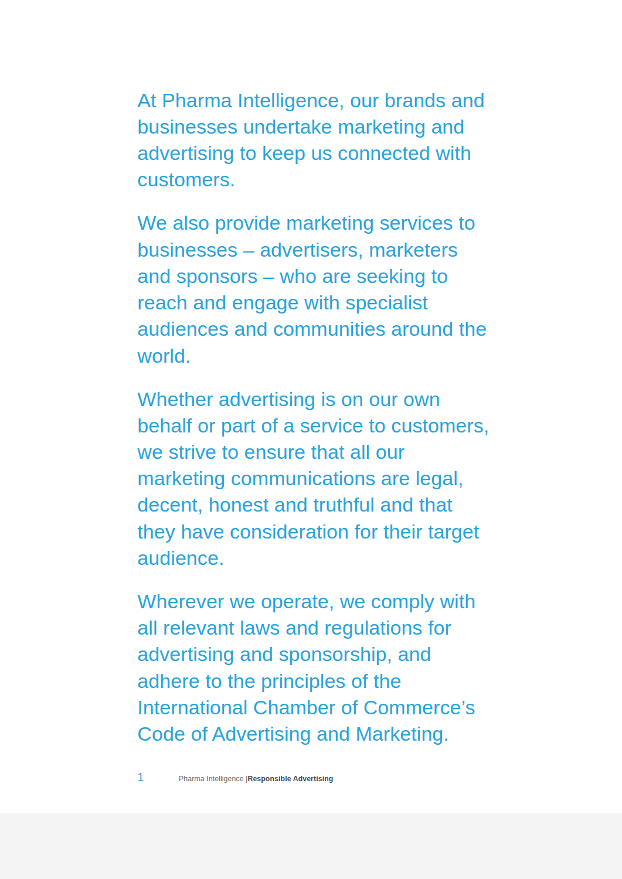At Pharma Intelligence, our brands and businesses undertake marketing and advertising to keep us connected with customers.
We also provide marketing services to businesses – advertisers, marketers and sponsors – who are seeking to reach and engage with specialist audiences and communities around the world.
Whether advertising is on our own behalf or part of a service to customers, we strive to ensure that all our marketing communications are legal, decent, honest and truthful and that they have consideration for their target audience.
Wherever we operate, we comply with all relevant laws and regulations for advertising and sponsorship, and adhere to the principles of the International Chamber of Commerce’s Code of Advertising and Marketing.
1
Pharma Intelligence |Responsible Advertising